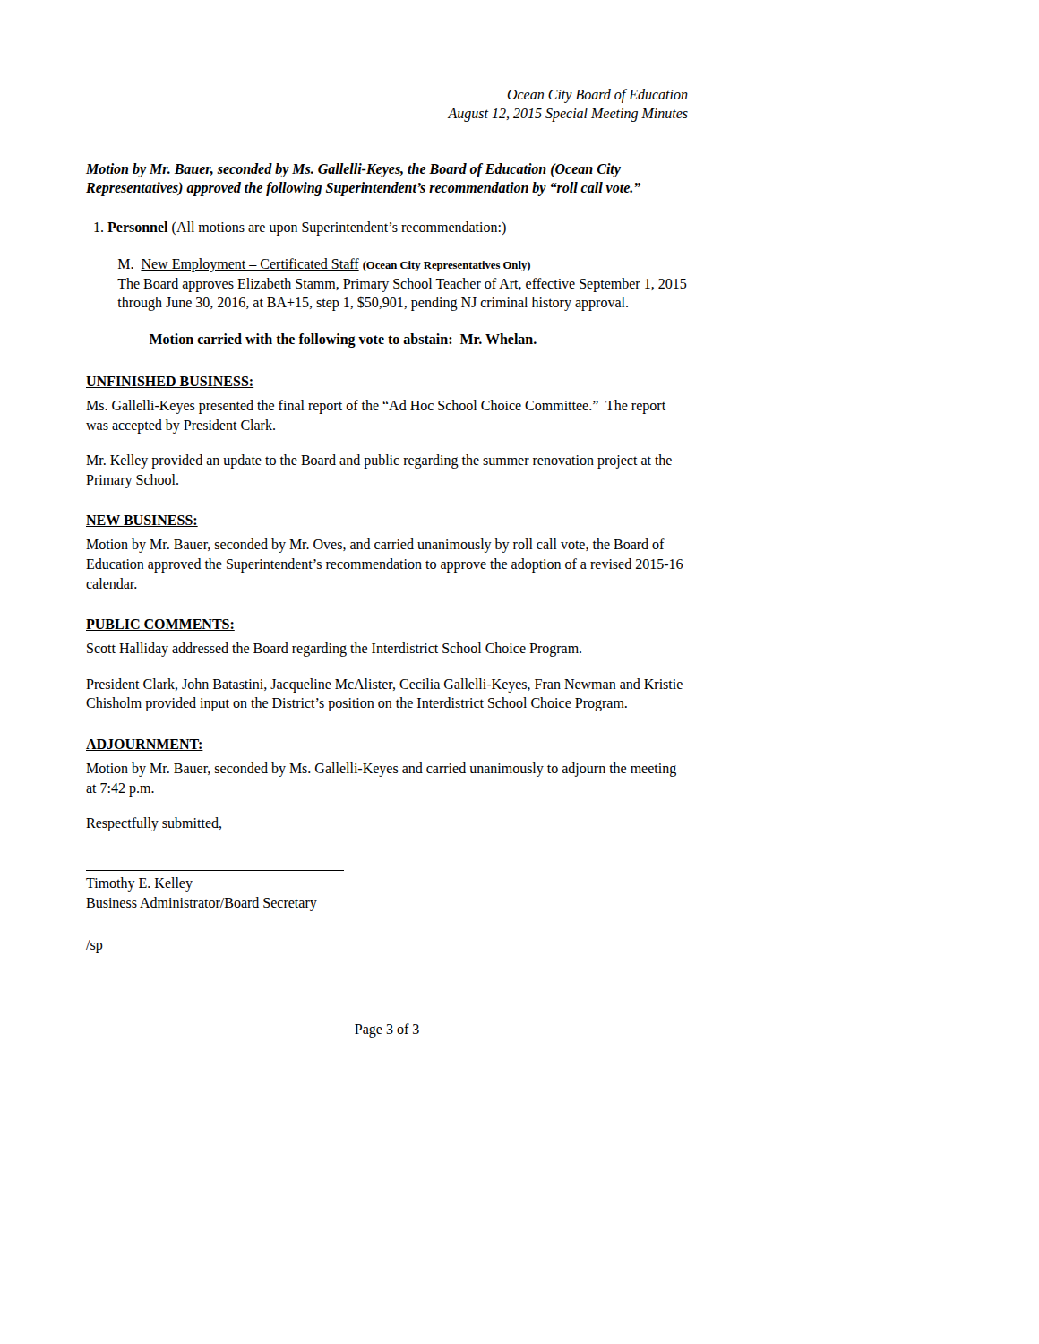Ocean City Board of Education
August 12, 2015 Special Meeting Minutes
Motion by Mr. Bauer, seconded by Ms. Gallelli-Keyes, the Board of Education (Ocean City Representatives) approved the following Superintendent’s recommendation by “roll call vote.”
Personnel (All motions are upon Superintendent’s recommendation:)
M. New Employment – Certificated Staff (Ocean City Representatives Only)
The Board approves Elizabeth Stamm, Primary School Teacher of Art, effective September 1, 2015 through June 30, 2016, at BA+15, step 1, $50,901, pending NJ criminal history approval.
Motion carried with the following vote to abstain: Mr. Whelan.
UNFINISHED BUSINESS:
Ms. Gallelli-Keyes presented the final report of the “Ad Hoc School Choice Committee.” The report was accepted by President Clark.
Mr. Kelley provided an update to the Board and public regarding the summer renovation project at the Primary School.
NEW BUSINESS:
Motion by Mr. Bauer, seconded by Mr. Oves, and carried unanimously by roll call vote, the Board of Education approved the Superintendent’s recommendation to approve the adoption of a revised 2015-16 calendar.
PUBLIC COMMENTS:
Scott Halliday addressed the Board regarding the Interdistrict School Choice Program.
President Clark, John Batastini, Jacqueline McAlister, Cecilia Gallelli-Keyes, Fran Newman and Kristie Chisholm provided input on the District’s position on the Interdistrict School Choice Program.
ADJOURNMENT:
Motion by Mr. Bauer, seconded by Ms. Gallelli-Keyes and carried unanimously to adjourn the meeting at 7:42 p.m.
Respectfully submitted,
Timothy E. Kelley
Business Administrator/Board Secretary
/sp
Page 3 of 3